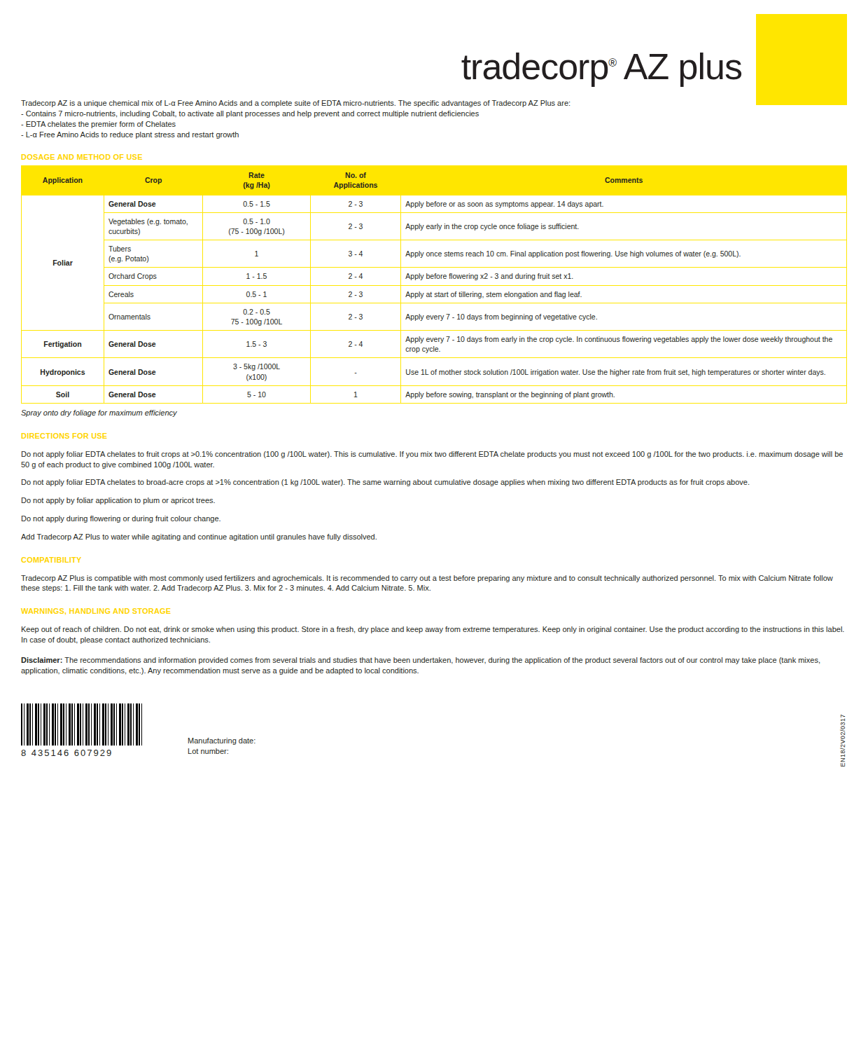tradecorp® AZ plus
Tradecorp AZ is a unique chemical mix of L-α Free Amino Acids and a complete suite of EDTA micro-nutrients. The specific advantages of Tradecorp AZ Plus are:
- Contains 7 micro-nutrients, including Cobalt, to activate all plant processes and help prevent and correct multiple nutrient deficiencies
- EDTA chelates the premier form of Chelates
- L-α Free Amino Acids to reduce plant stress and restart growth
Dosage and method of use
| Application | Crop | Rate (kg /Ha) | No. of Applications | Comments |
| --- | --- | --- | --- | --- |
| Foliar | General Dose | 0.5 - 1.5 | 2 - 3 | Apply before or as soon as symptoms appear. 14 days apart. |
| Vegetables (e.g. tomato, cucurbits) | 0.5 - 1.0 (75 - 100g /100L) | 2 - 3 | Apply early in the crop cycle once foliage is sufficient. |
| Tubers (e.g. Potato) | 1 | 3 - 4 | Apply once stems reach 10 cm. Final application post flowering. Use high volumes of water (e.g. 500L). |
| Orchard Crops | 1 - 1.5 | 2 - 4 | Apply before flowering x2 - 3 and during fruit set x1. |
| Cereals | 0.5 - 1 | 2 - 3 | Apply at start of tillering, stem elongation and flag leaf. |
| Ornamentals | 0.2 - 0.5 75 - 100g /100L | 2 - 3 | Apply every 7 - 10 days from beginning of vegetative cycle. |
| Fertigation | General Dose | 1.5 - 3 | 2 - 4 | Apply every 7 - 10 days from early in the crop cycle. In continuous flowering vegetables apply the lower dose weekly throughout the crop cycle. |
| Hydroponics | General Dose | 3 - 5kg /1000L (x100) | - | Use 1L of mother stock solution /100L irrigation water. Use the higher rate from fruit set, high temperatures or shorter winter days. |
| Soil | General Dose | 5 - 10 | 1 | Apply before sowing, transplant or the beginning of plant growth. |
Spray onto dry foliage for maximum efficiency
Directions for use
Do not apply foliar EDTA chelates to fruit crops at >0.1% concentration (100 g /100L water). This is cumulative. If you mix two different EDTA chelate products you must not exceed 100 g /100L for the two products. i.e. maximum dosage will be 50 g of each product to give combined 100g /100L water.
Do not apply foliar EDTA chelates to broad-acre crops at >1% concentration (1 kg /100L water). The same warning about cumulative dosage applies when mixing two different EDTA products as for fruit crops above.
Do not apply by foliar application to plum or apricot trees.
Do not apply during flowering or during fruit colour change.
Add Tradecorp AZ Plus to water while agitating and continue agitation until granules have fully dissolved.
Compatibility
Tradecorp AZ Plus is compatible with most commonly used fertilizers and agrochemicals. It is recommended to carry out a test before preparing any mixture and to consult technically authorized personnel. To mix with Calcium Nitrate follow these steps: 1. Fill the tank with water. 2. Add Tradecorp AZ Plus. 3. Mix for 2 - 3 minutes. 4. Add Calcium Nitrate. 5. Mix.
Warnings, handling and storage
Keep out of reach of children. Do not eat, drink or smoke when using this product. Store in a fresh, dry place and keep away from extreme temperatures. Keep only in original container. Use the product according to the instructions in this label. In case of doubt, please contact authorized technicians.
Disclaimer: The recommendations and information provided comes from several trials and studies that have been undertaken, however, during the application of the product several factors out of our control may take place (tank mixes, application, climatic conditions, etc.). Any recommendation must serve as a guide and be adapted to local conditions.
8 435146 607929
Manufacturing date:
Lot number:
EN18/2V02/0317